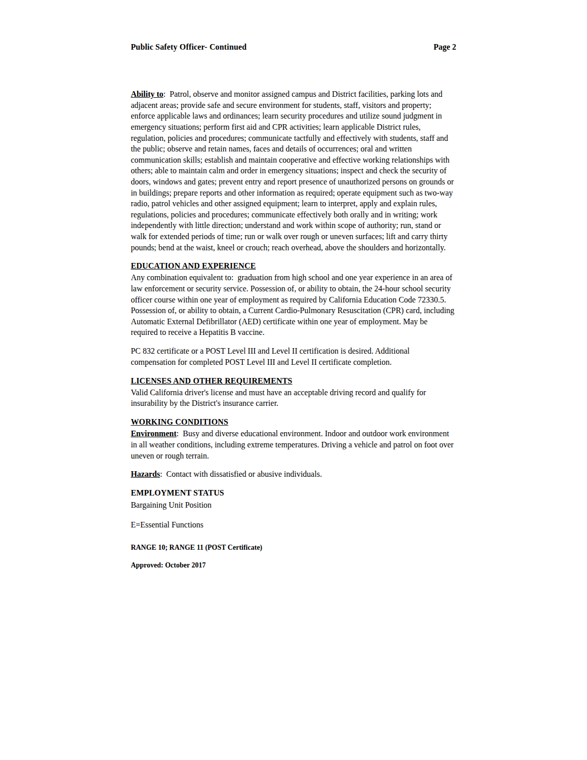Public Safety Officer- Continued Page 2
Ability to: Patrol, observe and monitor assigned campus and District facilities, parking lots and adjacent areas; provide safe and secure environment for students, staff, visitors and property; enforce applicable laws and ordinances; learn security procedures and utilize sound judgment in emergency situations; perform first aid and CPR activities; learn applicable District rules, regulation, policies and procedures; communicate tactfully and effectively with students, staff and the public; observe and retain names, faces and details of occurrences; oral and written communication skills; establish and maintain cooperative and effective working relationships with others; able to maintain calm and order in emergency situations; inspect and check the security of doors, windows and gates; prevent entry and report presence of unauthorized persons on grounds or in buildings; prepare reports and other information as required; operate equipment such as two-way radio, patrol vehicles and other assigned equipment; learn to interpret, apply and explain rules, regulations, policies and procedures; communicate effectively both orally and in writing; work independently with little direction; understand and work within scope of authority; run, stand or walk for extended periods of time; run or walk over rough or uneven surfaces; lift and carry thirty pounds; bend at the waist, kneel or crouch; reach overhead, above the shoulders and horizontally.
EDUCATION AND EXPERIENCE
Any combination equivalent to: graduation from high school and one year experience in an area of law enforcement or security service. Possession of, or ability to obtain, the 24‑hour school security officer course within one year of employment as required by California Education Code 72330.5. Possession of, or ability to obtain, a Current Cardio‑Pulmonary Resuscitation (CPR) card, including Automatic External Defibrillator (AED) certificate within one year of employment. May be required to receive a Hepatitis B vaccine.
PC 832 certificate or a POST Level III and Level II certification is desired. Additional compensation for completed POST Level III and Level II certificate completion.
LICENSES AND OTHER REQUIREMENTS
Valid California driver's license and must have an acceptable driving record and qualify for insurability by the District's insurance carrier.
WORKING CONDITIONS
Environment: Busy and diverse educational environment. Indoor and outdoor work environment in all weather conditions, including extreme temperatures. Driving a vehicle and patrol on foot over uneven or rough terrain.
Hazards: Contact with dissatisfied or abusive individuals.
EMPLOYMENT STATUS
Bargaining Unit Position
E=Essential Functions
RANGE 10; RANGE 11 (POST Certificate)
Approved: October 2017